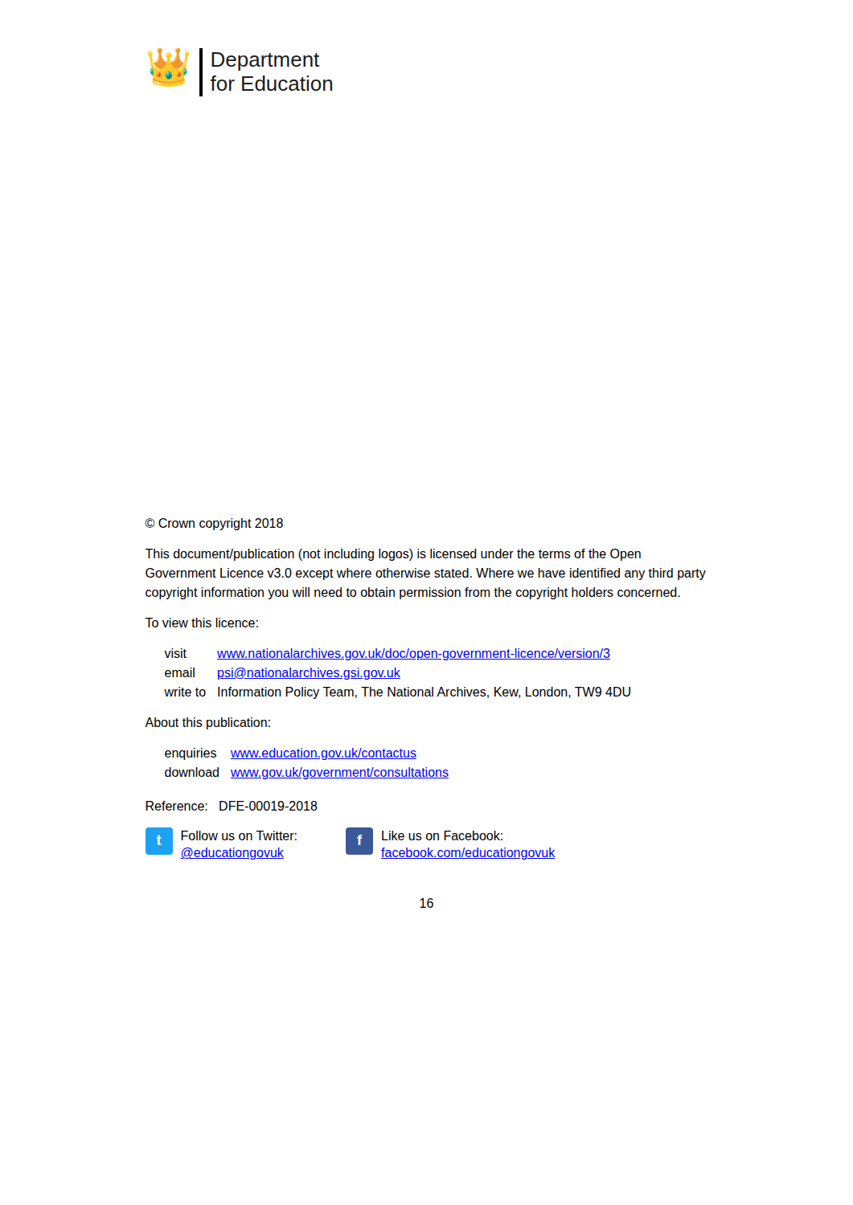👑
Department
for Education
© Crown copyright 2018
This document/publication (not including logos) is licensed under the terms of the Open Government Licence v3.0 except where otherwise stated. Where we have identified any third party copyright information you will need to obtain permission from the copyright holders concerned.
To view this licence:
| visit | www.nationalarchives.gov.uk/doc/open-government-licence/version/3 |
| email | psi@nationalarchives.gsi.gov.uk |
| write to | Information Policy Team, The National Archives, Kew, London, TW9 4DU |
About this publication:
| enquiries | www.education.gov.uk/contactus |
| download | www.gov.uk/government/consultations |
Reference: DFE-00019-2018
t Follow us on Twitter:
@educationgovuk
f Like us on Facebook:
facebook.com/educationgovuk
16